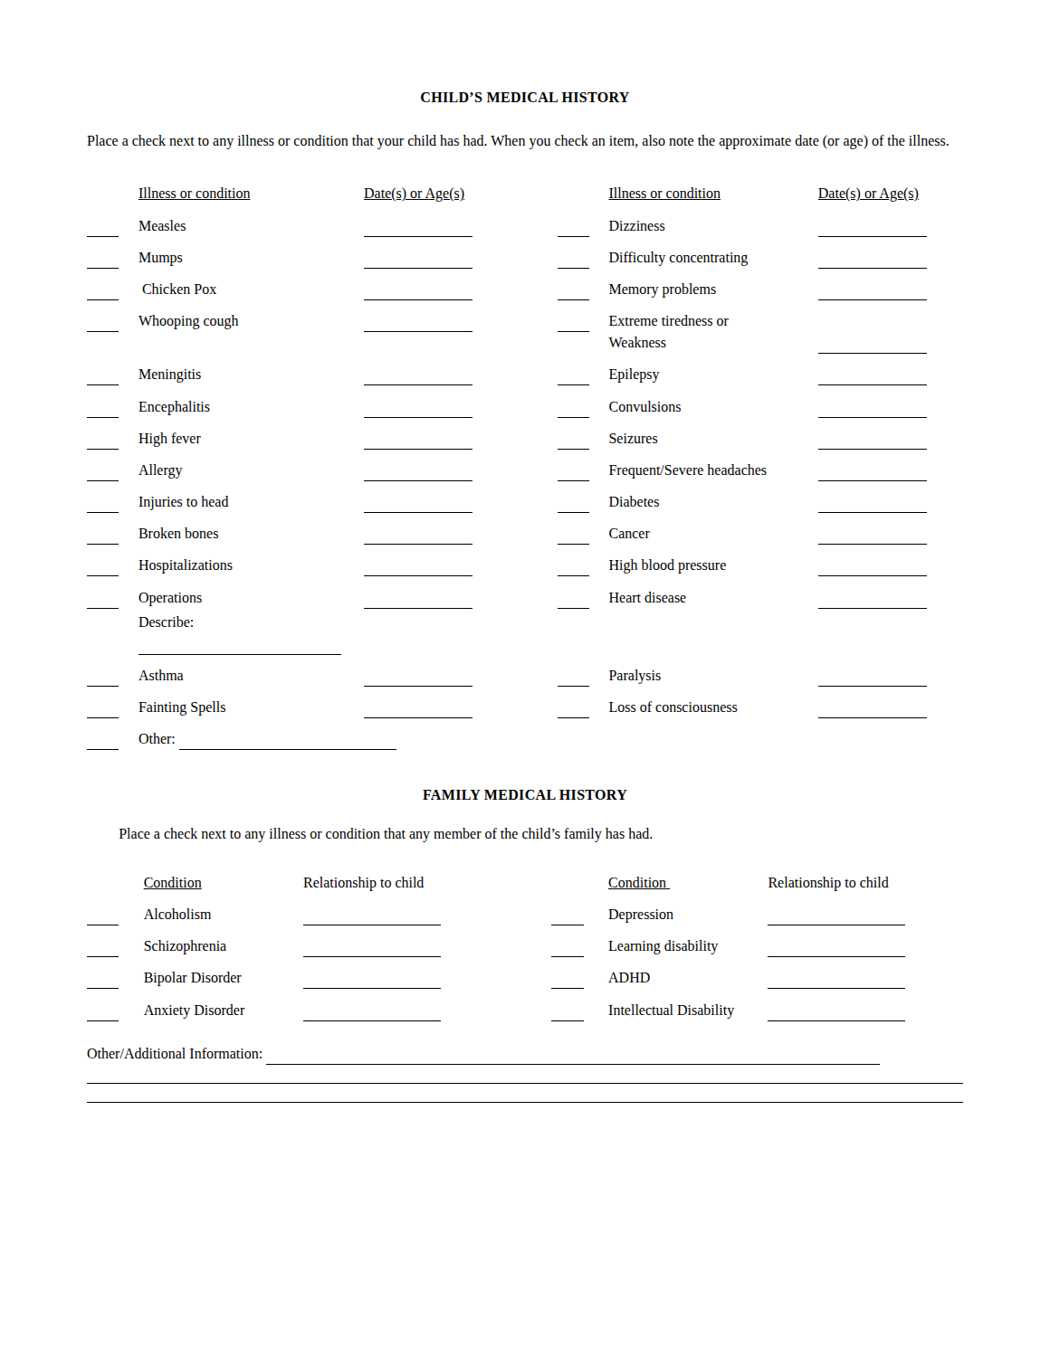CHILD’S MEDICAL HISTORY
Place a check next to any illness or condition that your child has had. When you check an item, also note the approximate date (or age) of the illness.
| | Illness or condition | Date(s) or Age(s) | | | Illness or condition | Date(s) or Age(s) |
| | Measles | | | | Dizziness | |
| | Mumps | | | | Difficulty concentrating | |
| | Chicken Pox | | | | Memory problems | |
| | Whooping cough | | | | Extreme tiredness or Weakness | |
| | Meningitis | | | | Epilepsy | |
| | Encephalitis | | | | Convulsions | |
| | High fever | | | | Seizures | |
| | Allergy | | | | Frequent/Severe headaches | |
| | Injuries to head | | | | Diabetes | |
| | Broken bones | | | | Cancer | |
| | Hospitalizations | | | | High blood pressure | |
| | Operations Describe: | | | | Heart disease | |
| | Asthma | | | | Paralysis | |
| | Fainting Spells | | | | Loss of consciousness | |
| | Other: |
FAMILY MEDICAL HISTORY
Place a check next to any illness or condition that any member of the child’s family has had.
| | Condition | Relationship to child | | | Condition | Relationship to child |
| | Alcoholism | | | | Depression | |
| | Schizophrenia | | | | Learning disability | |
| | Bipolar Disorder | | | | ADHD | |
| | Anxiety Disorder | | | | Intellectual Disability | |
Other/Additional Information: